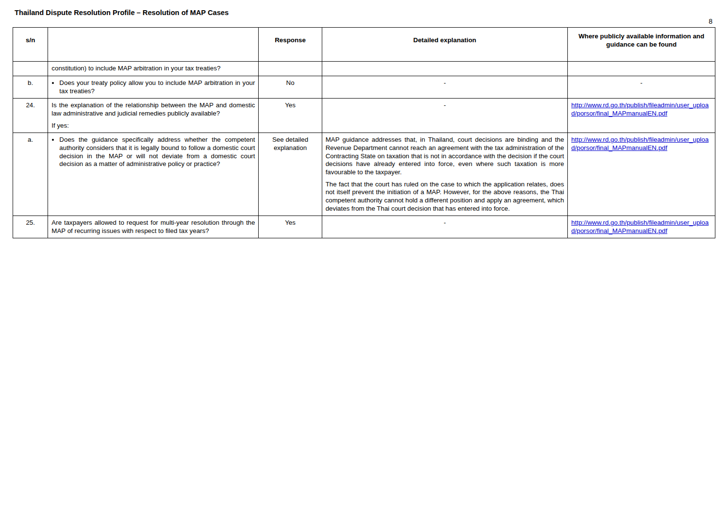Thailand Dispute Resolution Profile – Resolution of MAP Cases
8
| s/n | | Response | Detailed explanation | Where publicly available information and guidance can be found |
| --- | --- | --- | --- | --- |
| | constitution) to include MAP arbitration in your tax treaties? | | | |
| b. | Does your treaty policy allow you to include MAP arbitration in your tax treaties? | No | - | - |
| 24. | Is the explanation of the relationship between the MAP and domestic law administrative and judicial remedies publicly available? If yes: | Yes | - | http://www.rd.go.th/publish/fileadmin/user_upload/porsor/final_MAPmanualEN.pdf |
| a. | Does the guidance specifically address whether the competent authority considers that it is legally bound to follow a domestic court decision in the MAP or will not deviate from a domestic court decision as a matter of administrative policy or practice? | See detailed explanation | MAP guidance addresses that, in Thailand, court decisions are binding and the Revenue Department cannot reach an agreement with the tax administration of the Contracting State on taxation that is not in accordance with the decision if the court decisions have already entered into force, even where such taxation is more favourable to the taxpayer. The fact that the court has ruled on the case to which the application relates, does not itself prevent the initiation of a MAP. However, for the above reasons, the Thai competent authority cannot hold a different position and apply an agreement, which deviates from the Thai court decision that has entered into force. | http://www.rd.go.th/publish/fileadmin/user_upload/porsor/final_MAPmanualEN.pdf |
| 25. | Are taxpayers allowed to request for multi-year resolution through the MAP of recurring issues with respect to filed tax years? | Yes | - | http://www.rd.go.th/publish/fileadmin/user_upload/porsor/final_MAPmanualEN.pdf |